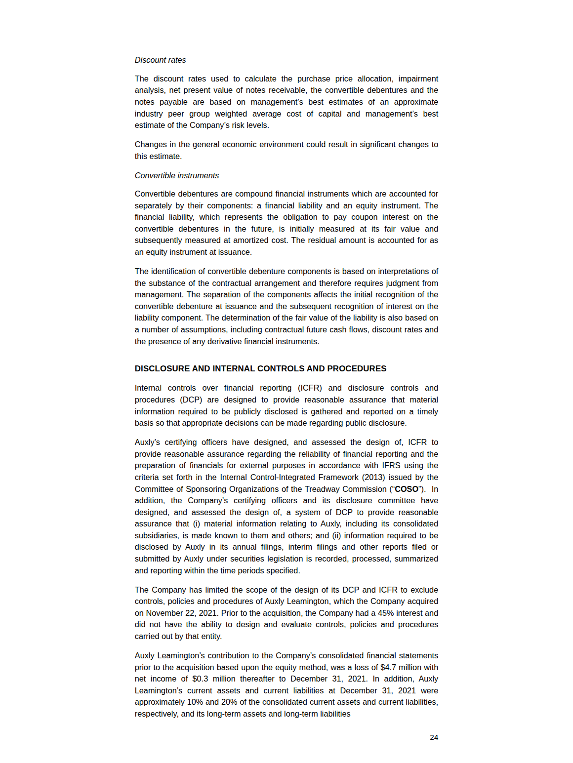Discount rates
The discount rates used to calculate the purchase price allocation, impairment analysis, net present value of notes receivable, the convertible debentures and the notes payable are based on management’s best estimates of an approximate industry peer group weighted average cost of capital and management’s best estimate of the Company’s risk levels.
Changes in the general economic environment could result in significant changes to this estimate.
Convertible instruments
Convertible debentures are compound financial instruments which are accounted for separately by their components: a financial liability and an equity instrument. The financial liability, which represents the obligation to pay coupon interest on the convertible debentures in the future, is initially measured at its fair value and subsequently measured at amortized cost. The residual amount is accounted for as an equity instrument at issuance.
The identification of convertible debenture components is based on interpretations of the substance of the contractual arrangement and therefore requires judgment from management. The separation of the components affects the initial recognition of the convertible debenture at issuance and the subsequent recognition of interest on the liability component. The determination of the fair value of the liability is also based on a number of assumptions, including contractual future cash flows, discount rates and the presence of any derivative financial instruments.
DISCLOSURE AND INTERNAL CONTROLS AND PROCEDURES
Internal controls over financial reporting (ICFR) and disclosure controls and procedures (DCP) are designed to provide reasonable assurance that material information required to be publicly disclosed is gathered and reported on a timely basis so that appropriate decisions can be made regarding public disclosure.
Auxly’s certifying officers have designed, and assessed the design of, ICFR to provide reasonable assurance regarding the reliability of financial reporting and the preparation of financials for external purposes in accordance with IFRS using the criteria set forth in the Internal Control-Integrated Framework (2013) issued by the Committee of Sponsoring Organizations of the Treadway Commission (“COSO”). In addition, the Company’s certifying officers and its disclosure committee have designed, and assessed the design of, a system of DCP to provide reasonable assurance that (i) material information relating to Auxly, including its consolidated subsidiaries, is made known to them and others; and (ii) information required to be disclosed by Auxly in its annual filings, interim filings and other reports filed or submitted by Auxly under securities legislation is recorded, processed, summarized and reporting within the time periods specified.
The Company has limited the scope of the design of its DCP and ICFR to exclude controls, policies and procedures of Auxly Leamington, which the Company acquired on November 22, 2021. Prior to the acquisition, the Company had a 45% interest and did not have the ability to design and evaluate controls, policies and procedures carried out by that entity.
Auxly Leamington’s contribution to the Company’s consolidated financial statements prior to the acquisition based upon the equity method, was a loss of $4.7 million with net income of $0.3 million thereafter to December 31, 2021. In addition, Auxly Leamington’s current assets and current liabilities at December 31, 2021 were approximately 10% and 20% of the consolidated current assets and current liabilities, respectively, and its long-term assets and long-term liabilities
24